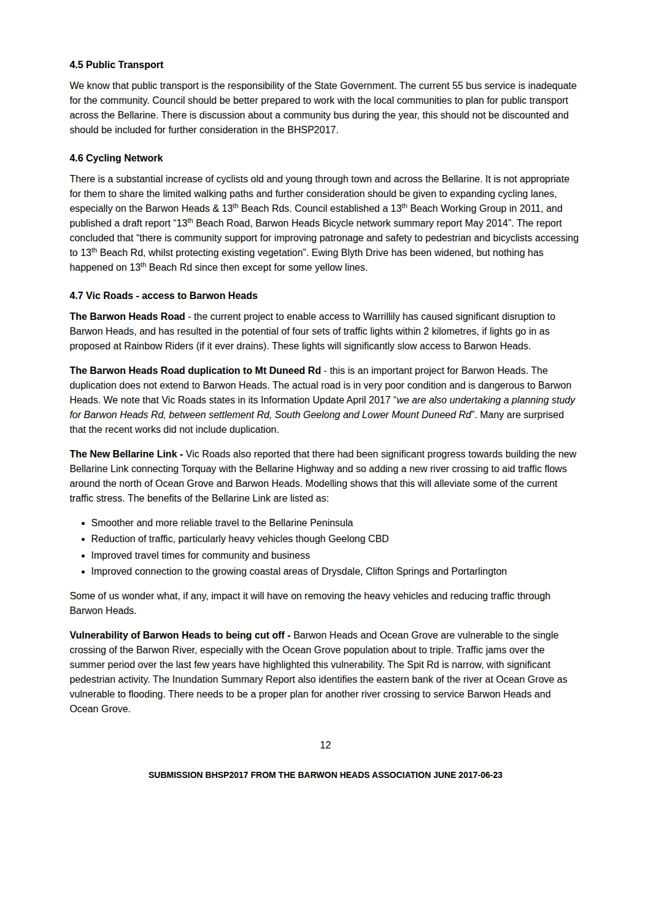4.5 Public Transport
We know that public transport is the responsibility of the State Government. The current 55 bus service is inadequate for the community. Council should be better prepared to work with the local communities to plan for public transport across the Bellarine. There is discussion about a community bus during the year, this should not be discounted and should be included for further consideration in the BHSP2017.
4.6 Cycling Network
There is a substantial increase of cyclists old and young through town and across the Bellarine. It is not appropriate for them to share the limited walking paths and further consideration should be given to expanding cycling lanes, especially on the Barwon Heads & 13th Beach Rds. Council established a 13th Beach Working Group in 2011, and published a draft report “13th Beach Road, Barwon Heads Bicycle network summary report May 2014”. The report concluded that “there is community support for improving patronage and safety to pedestrian and bicyclists accessing to 13th Beach Rd, whilst protecting existing vegetation”. Ewing Blyth Drive has been widened, but nothing has happened on 13th Beach Rd since then except for some yellow lines.
4.7 Vic Roads - access to Barwon Heads
The Barwon Heads Road - the current project to enable access to Warrillily has caused significant disruption to Barwon Heads, and has resulted in the potential of four sets of traffic lights within 2 kilometres, if lights go in as proposed at Rainbow Riders (if it ever drains). These lights will significantly slow access to Barwon Heads.
The Barwon Heads Road duplication to Mt Duneed Rd - this is an important project for Barwon Heads. The duplication does not extend to Barwon Heads. The actual road is in very poor condition and is dangerous to Barwon Heads. We note that Vic Roads states in its Information Update April 2017 “we are also undertaking a planning study for Barwon Heads Rd, between settlement Rd, South Geelong and Lower Mount Duneed Rd”. Many are surprised that the recent works did not include duplication.
The New Bellarine Link - Vic Roads also reported that there had been significant progress towards building the new Bellarine Link connecting Torquay with the Bellarine Highway and so adding a new river crossing to aid traffic flows around the north of Ocean Grove and Barwon Heads. Modelling shows that this will alleviate some of the current traffic stress. The benefits of the Bellarine Link are listed as:
Smoother and more reliable travel to the Bellarine Peninsula
Reduction of traffic, particularly heavy vehicles though Geelong CBD
Improved travel times for community and business
Improved connection to the growing coastal areas of Drysdale, Clifton Springs and Portarlington
Some of us wonder what, if any, impact it will have on removing the heavy vehicles and reducing traffic through Barwon Heads.
Vulnerability of Barwon Heads to being cut off - Barwon Heads and Ocean Grove are vulnerable to the single crossing of the Barwon River, especially with the Ocean Grove population about to triple. Traffic jams over the summer period over the last few years have highlighted this vulnerability. The Spit Rd is narrow, with significant pedestrian activity. The Inundation Summary Report also identifies the eastern bank of the river at Ocean Grove as vulnerable to flooding. There needs to be a proper plan for another river crossing to service Barwon Heads and Ocean Grove.
12
SUBMISSION BHSP2017 FROM THE BARWON HEADS ASSOCIATION JUNE 2017-06-23